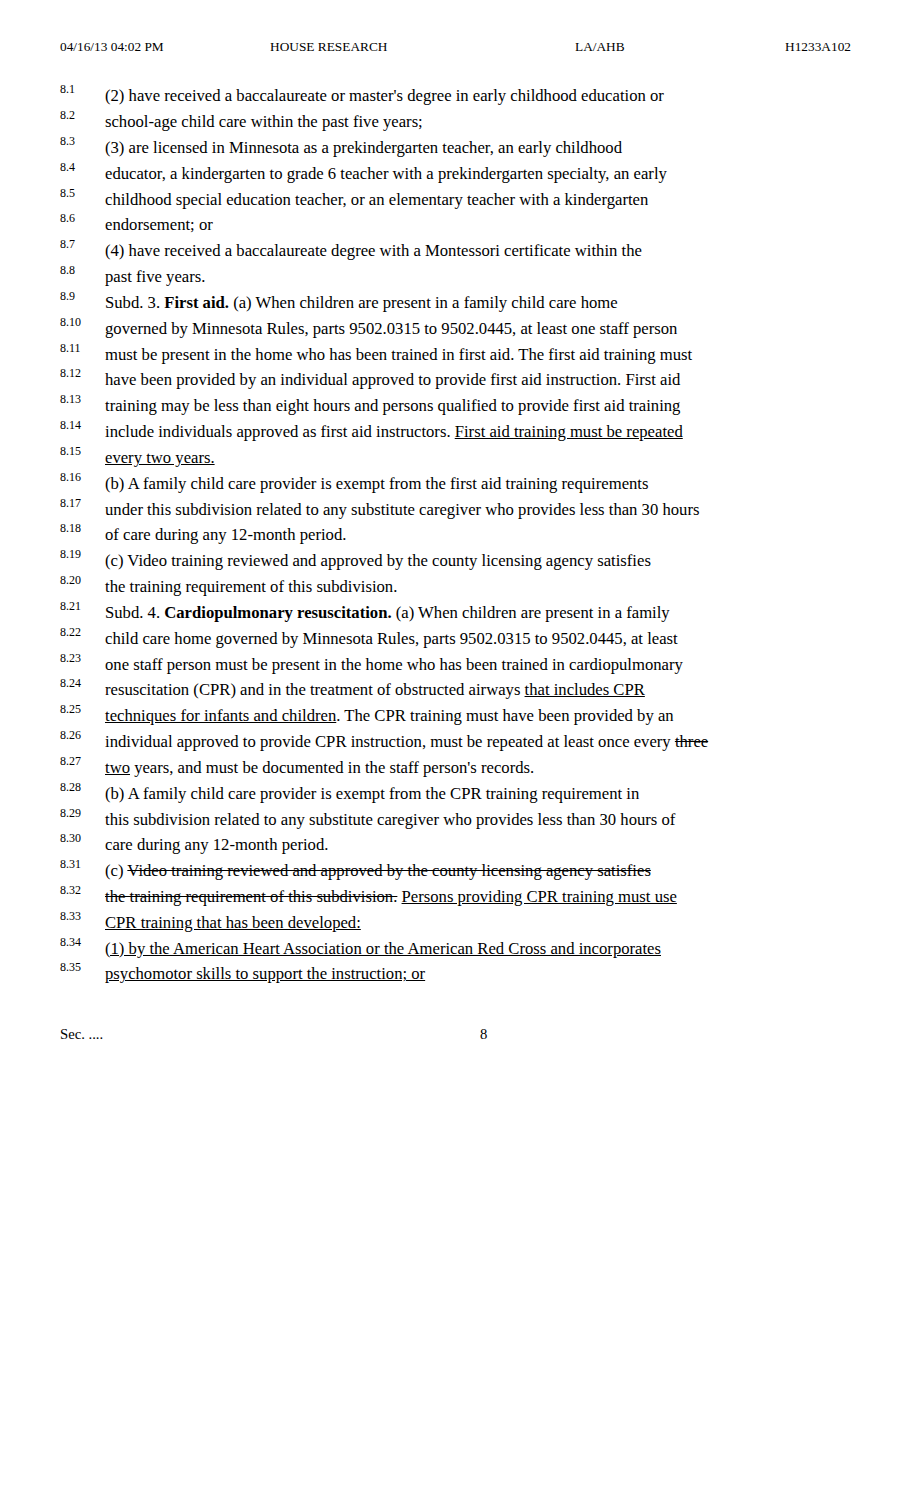04/16/13 04:02 PM HOUSE RESEARCH LA/AHB H1233A102
| 8.1 | (2) have received a baccalaureate or master's degree in early childhood education or |
| 8.2 | school-age child care within the past five years; |
| 8.3 | (3) are licensed in Minnesota as a prekindergarten teacher, an early childhood |
| 8.4 | educator, a kindergarten to grade 6 teacher with a prekindergarten specialty, an early |
| 8.5 | childhood special education teacher, or an elementary teacher with a kindergarten |
| 8.6 | endorsement; or |
| 8.7 | (4) have received a baccalaureate degree with a Montessori certificate within the |
| 8.8 | past five years. |
| 8.9 | Subd. 3. First aid. (a) When children are present in a family child care home |
| 8.10 | governed by Minnesota Rules, parts 9502.0315 to 9502.0445, at least one staff person |
| 8.11 | must be present in the home who has been trained in first aid. The first aid training must |
| 8.12 | have been provided by an individual approved to provide first aid instruction. First aid |
| 8.13 | training may be less than eight hours and persons qualified to provide first aid training |
| 8.14 | include individuals approved as first aid instructors. First aid training must be repeated |
| 8.15 | every two years. |
| 8.16 | (b) A family child care provider is exempt from the first aid training requirements |
| 8.17 | under this subdivision related to any substitute caregiver who provides less than 30 hours |
| 8.18 | of care during any 12-month period. |
| 8.19 | (c) Video training reviewed and approved by the county licensing agency satisfies |
| 8.20 | the training requirement of this subdivision. |
| 8.21 | Subd. 4. Cardiopulmonary resuscitation. (a) When children are present in a family |
| 8.22 | child care home governed by Minnesota Rules, parts 9502.0315 to 9502.0445, at least |
| 8.23 | one staff person must be present in the home who has been trained in cardiopulmonary |
| 8.24 | resuscitation (CPR) and in the treatment of obstructed airways that includes CPR |
| 8.25 | techniques for infants and children . The CPR training must have been provided by an |
| 8.26 | individual approved to provide CPR instruction, must be repeated at least once every three |
| 8.27 | two years, and must be documented in the staff person's records. |
| 8.28 | (b) A family child care provider is exempt from the CPR training requirement in |
| 8.29 | this subdivision related to any substitute caregiver who provides less than 30 hours of |
| 8.30 | care during any 12-month period. |
| 8.31 | (c) Video training reviewed and approved by the county licensing agency satisfies |
| 8.32 | the training requirement of this subdivision. Persons providing CPR training must use |
| 8.33 | CPR training that has been developed: |
| 8.34 | (1) by the American Heart Association or the American Red Cross and incorporates |
| 8.35 | psychomotor skills to support the instruction; or |
Sec. .... 8